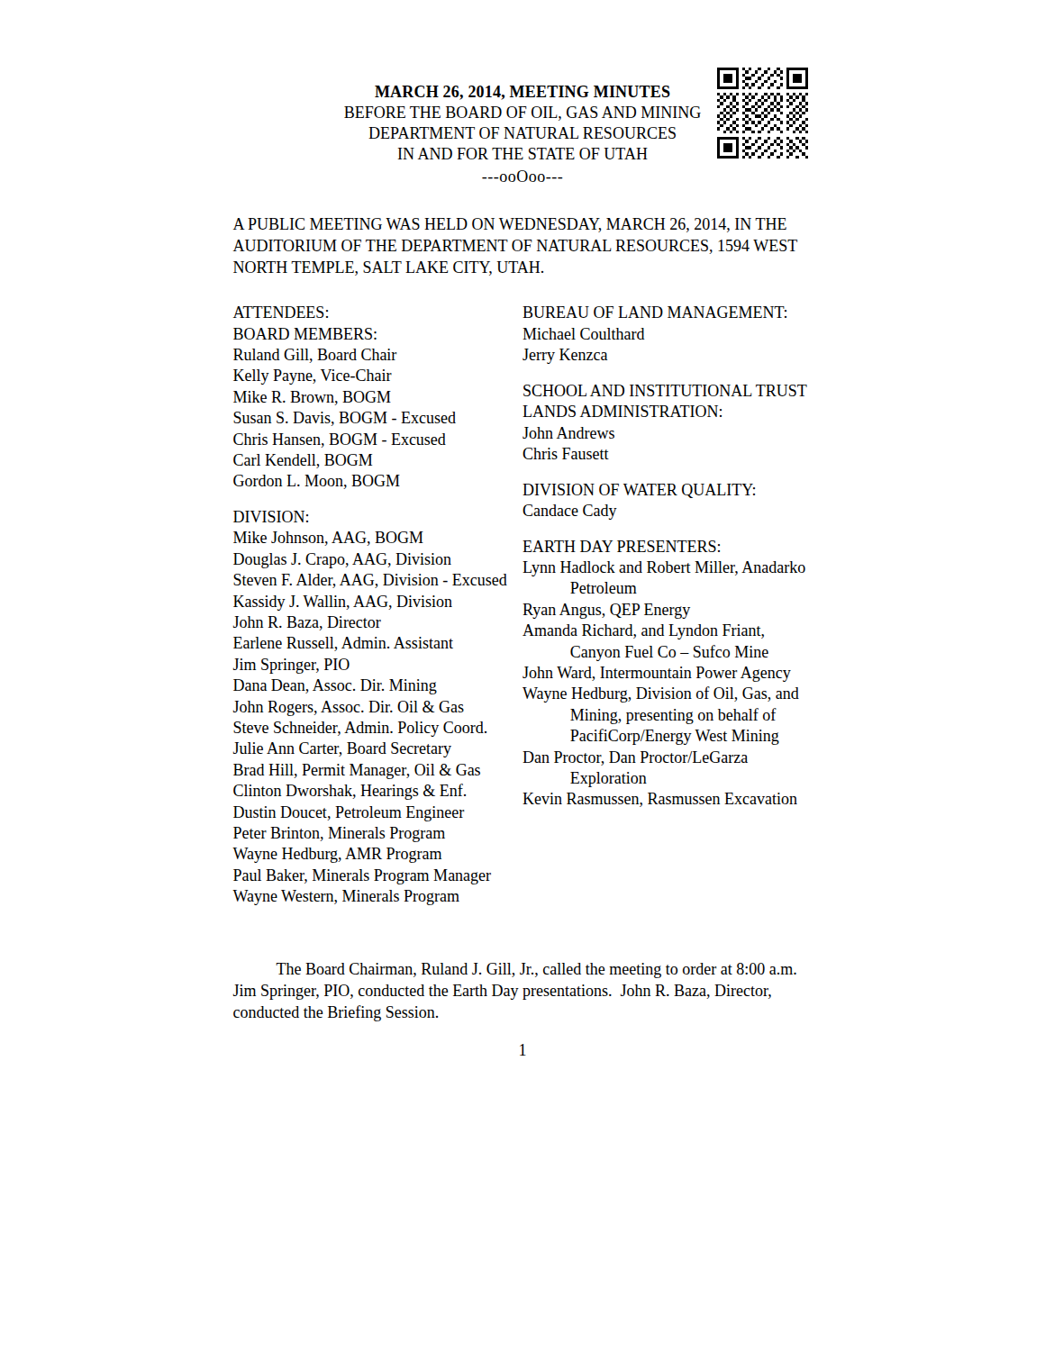MARCH 26, 2014, MEETING MINUTES
BEFORE THE BOARD OF OIL, GAS AND MINING
DEPARTMENT OF NATURAL RESOURCES
IN AND FOR THE STATE OF UTAH
---ooOoo---
A public meeting was held on Wednesday, March 26, 2014, in the auditorium of the Department of Natural Resources, 1594 West North Temple, Salt Lake City, Utah.
| Attendees: Board Members: Ruland Gill, Board Chair Kelly Payne, Vice-Chair Mike R. Brown, BOGM Susan S. Davis, BOGM - Excused Chris Hansen, BOGM - Excused Carl Kendell, BOGM Gordon L. Moon, BOGM Division: Mike Johnson, AAG, BOGM Douglas J. Crapo, AAG, Division Steven F. Alder, AAG, Division - Excused Kassidy J. Wallin, AAG, Division John R. Baza, Director Earlene Russell, Admin. Assistant Jim Springer, PIO Dana Dean, Assoc. Dir. Mining John Rogers, Assoc. Dir. Oil & Gas Steve Schneider, Admin. Policy Coord. Julie Ann Carter, Board Secretary Brad Hill, Permit Manager, Oil & Gas Clinton Dworshak, Hearings & Enf. Dustin Doucet, Petroleum Engineer Peter Brinton, Minerals Program Wayne Hedburg, AMR Program Paul Baker, Minerals Program Manager Wayne Western, Minerals Program | Bureau of Land Management: Michael Coulthard Jerry Kenzca School and Institutional Trust Lands Administration: John Andrews Chris Fausett Division of Water Quality: Candace Cady Earth Day Presenters: Lynn Hadlock and Robert Miller, Anadarko Petroleum Ryan Angus, QEP Energy Amanda Richard, and Lyndon Friant, Canyon Fuel Co – Sufco Mine John Ward, Intermountain Power Agency Wayne Hedburg, Division of Oil, Gas, and Mining, presenting on behalf of PacifiCorp/Energy West Mining Dan Proctor, Dan Proctor/LeGarza Exploration Kevin Rasmussen, Rasmussen Excavation |
The Board Chairman, Ruland J. Gill, Jr., called the meeting to order at 8:00 a.m. Jim Springer, PIO, conducted the Earth Day presentations. John R. Baza, Director, conducted the Briefing Session.
1